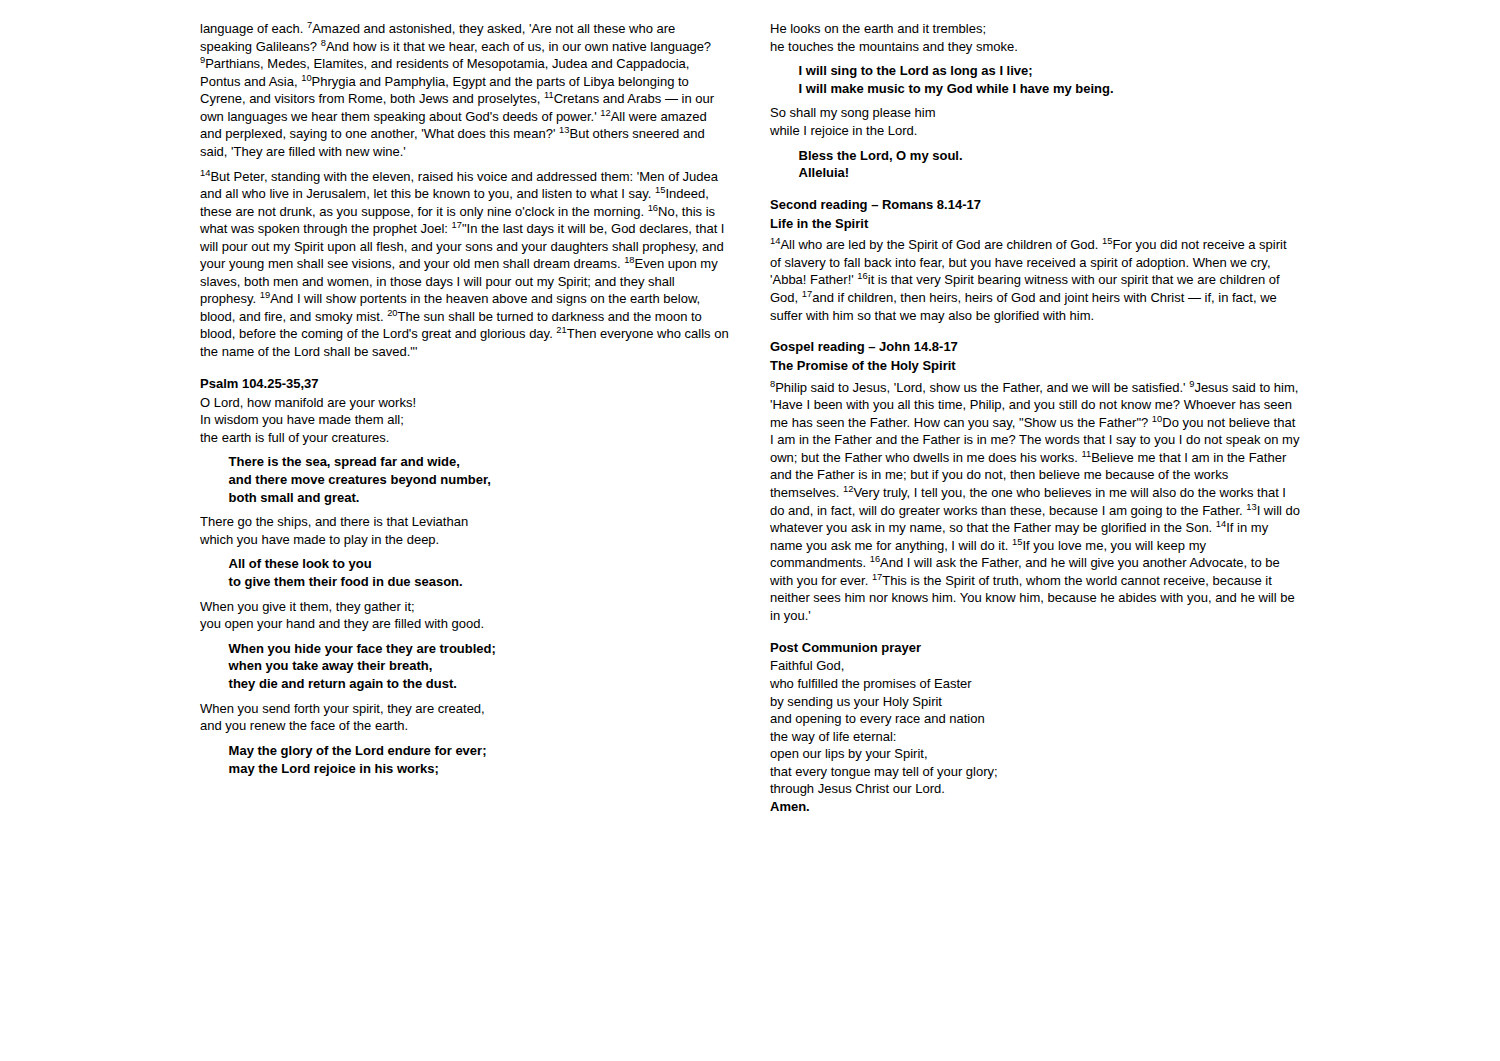language of each. 7Amazed and astonished, they asked, 'Are not all these who are speaking Galileans? 8And how is it that we hear, each of us, in our own native language? 9Parthians, Medes, Elamites, and residents of Mesopotamia, Judea and Cappadocia, Pontus and Asia, 10Phrygia and Pamphylia, Egypt and the parts of Libya belonging to Cyrene, and visitors from Rome, both Jews and proselytes, 11Cretans and Arabs — in our own languages we hear them speaking about God's deeds of power.' 12All were amazed and perplexed, saying to one another, 'What does this mean?' 13But others sneered and said, 'They are filled with new wine.'
14But Peter, standing with the eleven, raised his voice and addressed them: 'Men of Judea and all who live in Jerusalem, let this be known to you, and listen to what I say. 15Indeed, these are not drunk, as you suppose, for it is only nine o'clock in the morning. 16No, this is what was spoken through the prophet Joel: 17"In the last days it will be, God declares, that I will pour out my Spirit upon all flesh, and your sons and your daughters shall prophesy, and your young men shall see visions, and your old men shall dream dreams. 18Even upon my slaves, both men and women, in those days I will pour out my Spirit; and they shall prophesy. 19And I will show portents in the heaven above and signs on the earth below, blood, and fire, and smoky mist. 20The sun shall be turned to darkness and the moon to blood, before the coming of the Lord's great and glorious day. 21Then everyone who calls on the name of the Lord shall be saved."'
Psalm 104.25-35,37
O Lord, how manifold are your works!
In wisdom you have made them all;
the earth is full of your creatures.
There is the sea, spread far and wide,
and there move creatures beyond number,
both small and great.
There go the ships, and there is that Leviathan
which you have made to play in the deep.
All of these look to you
to give them their food in due season.
When you give it them, they gather it;
you open your hand and they are filled with good.
When you hide your face they are troubled;
when you take away their breath,
they die and return again to the dust.
When you send forth your spirit, they are created,
and you renew the face of the earth.
May the glory of the Lord endure for ever;
may the Lord rejoice in his works;
He looks on the earth and it trembles;
he touches the mountains and they smoke.
I will sing to the Lord as long as I live;
I will make music to my God while I have my being.
So shall my song please him
while I rejoice in the Lord.
Bless the Lord, O my soul.
Alleluia!
Second reading – Romans 8.14-17
Life in the Spirit
14All who are led by the Spirit of God are children of God. 15For you did not receive a spirit of slavery to fall back into fear, but you have received a spirit of adoption. When we cry, 'Abba! Father!' 16it is that very Spirit bearing witness with our spirit that we are children of God, 17and if children, then heirs, heirs of God and joint heirs with Christ — if, in fact, we suffer with him so that we may also be glorified with him.
Gospel reading – John 14.8-17
The Promise of the Holy Spirit
8Philip said to Jesus, 'Lord, show us the Father, and we will be satisfied.' 9Jesus said to him, 'Have I been with you all this time, Philip, and you still do not know me? Whoever has seen me has seen the Father. How can you say, "Show us the Father"? 10Do you not believe that I am in the Father and the Father is in me? The words that I say to you I do not speak on my own; but the Father who dwells in me does his works. 11Believe me that I am in the Father and the Father is in me; but if you do not, then believe me because of the works themselves. 12Very truly, I tell you, the one who believes in me will also do the works that I do and, in fact, will do greater works than these, because I am going to the Father. 13I will do whatever you ask in my name, so that the Father may be glorified in the Son. 14If in my name you ask me for anything, I will do it. 15If you love me, you will keep my commandments. 16And I will ask the Father, and he will give you another Advocate, to be with you for ever. 17This is the Spirit of truth, whom the world cannot receive, because it neither sees him nor knows him. You know him, because he abides with you, and he will be in you.'
Post Communion prayer
Faithful God,
who fulfilled the promises of Easter
by sending us your Holy Spirit
and opening to every race and nation
the way of life eternal:
open our lips by your Spirit,
that every tongue may tell of your glory;
through Jesus Christ our Lord.
Amen.